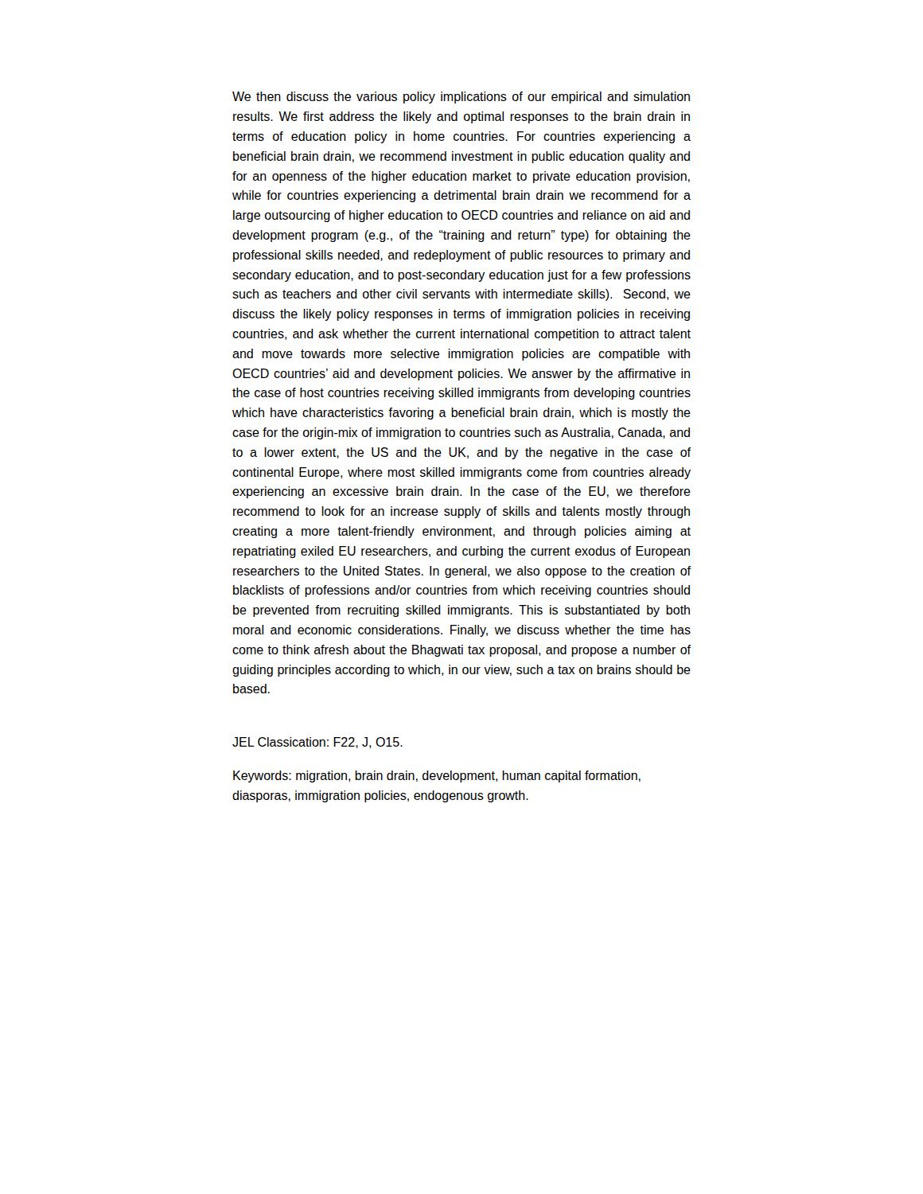We then discuss the various policy implications of our empirical and simulation results. We first address the likely and optimal responses to the brain drain in terms of education policy in home countries. For countries experiencing a beneficial brain drain, we recommend investment in public education quality and for an openness of the higher education market to private education provision, while for countries experiencing a detrimental brain drain we recommend for a large outsourcing of higher education to OECD countries and reliance on aid and development program (e.g., of the “training and return” type) for obtaining the professional skills needed, and redeployment of public resources to primary and secondary education, and to post-secondary education just for a few professions such as teachers and other civil servants with intermediate skills). Second, we discuss the likely policy responses in terms of immigration policies in receiving countries, and ask whether the current international competition to attract talent and move towards more selective immigration policies are compatible with OECD countries’ aid and development policies. We answer by the affirmative in the case of host countries receiving skilled immigrants from developing countries which have characteristics favoring a beneficial brain drain, which is mostly the case for the origin-mix of immigration to countries such as Australia, Canada, and to a lower extent, the US and the UK, and by the negative in the case of continental Europe, where most skilled immigrants come from countries already experiencing an excessive brain drain. In the case of the EU, we therefore recommend to look for an increase supply of skills and talents mostly through creating a more talent-friendly environment, and through policies aiming at repatriating exiled EU researchers, and curbing the current exodus of European researchers to the United States. In general, we also oppose to the creation of blacklists of professions and/or countries from which receiving countries should be prevented from recruiting skilled immigrants. This is substantiated by both moral and economic considerations. Finally, we discuss whether the time has come to think afresh about the Bhagwati tax proposal, and propose a number of guiding principles according to which, in our view, such a tax on brains should be based.
JEL Classication: F22, J, O15.
Keywords: migration, brain drain, development, human capital formation, diasporas, immigration policies, endogenous growth.